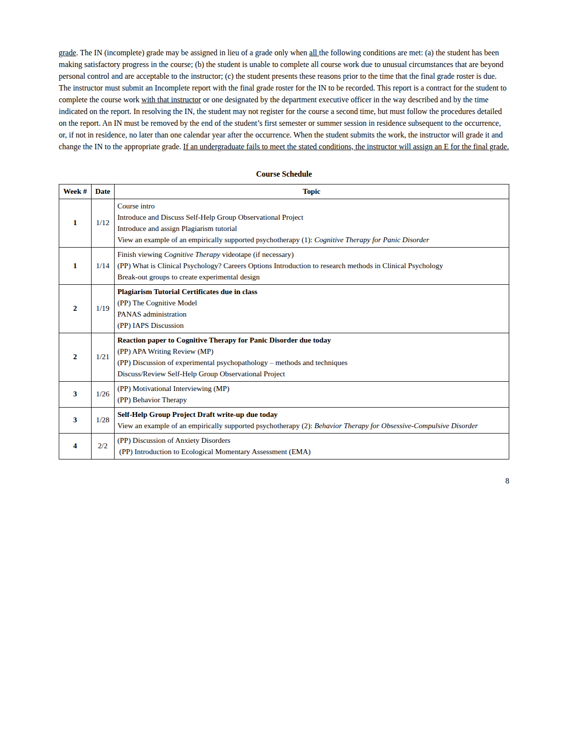grade. The IN (incomplete) grade may be assigned in lieu of a grade only when all the following conditions are met: (a) the student has been making satisfactory progress in the course; (b) the student is unable to complete all course work due to unusual circumstances that are beyond personal control and are acceptable to the instructor; (c) the student presents these reasons prior to the time that the final grade roster is due. The instructor must submit an Incomplete report with the final grade roster for the IN to be recorded. This report is a contract for the student to complete the course work with that instructor or one designated by the department executive officer in the way described and by the time indicated on the report. In resolving the IN, the student may not register for the course a second time, but must follow the procedures detailed on the report. An IN must be removed by the end of the student’s first semester or summer session in residence subsequent to the occurrence, or, if not in residence, no later than one calendar year after the occurrence. When the student submits the work, the instructor will grade it and change the IN to the appropriate grade. If an undergraduate fails to meet the stated conditions, the instructor will assign an E for the final grade.
Course Schedule
| Week # | Date | Topic |
| --- | --- | --- |
| 1 | 1/12 | Course intro Introduce and Discuss Self-Help Group Observational Project Introduce and assign Plagiarism tutorial View an example of an empirically supported psychotherapy (1): Cognitive Therapy for Panic Disorder |
| 1 | 1/14 | Finish viewing Cognitive Therapy videotape (if necessary) (PP) What is Clinical Psychology? Careers Options Introduction to research methods in Clinical Psychology Break-out groups to create experimental design |
| 2 | 1/19 | Plagiarism Tutorial Certificates due in class (PP) The Cognitive Model PANAS administration (PP) IAPS Discussion |
| 2 | 1/21 | Reaction paper to Cognitive Therapy for Panic Disorder due today (PP) APA Writing Review (MP) (PP) Discussion of experimental psychopathology – methods and techniques Discuss/Review Self-Help Group Observational Project |
| 3 | 1/26 | (PP) Motivational Interviewing (MP) (PP) Behavior Therapy |
| 3 | 1/28 | Self-Help Group Project Draft write-up due today View an example of an empirically supported psychotherapy (2): Behavior Therapy for Obsessive-Compulsive Disorder |
| 4 | 2/2 | (PP) Discussion of Anxiety Disorders (PP) Introduction to Ecological Momentary Assessment (EMA) |
8